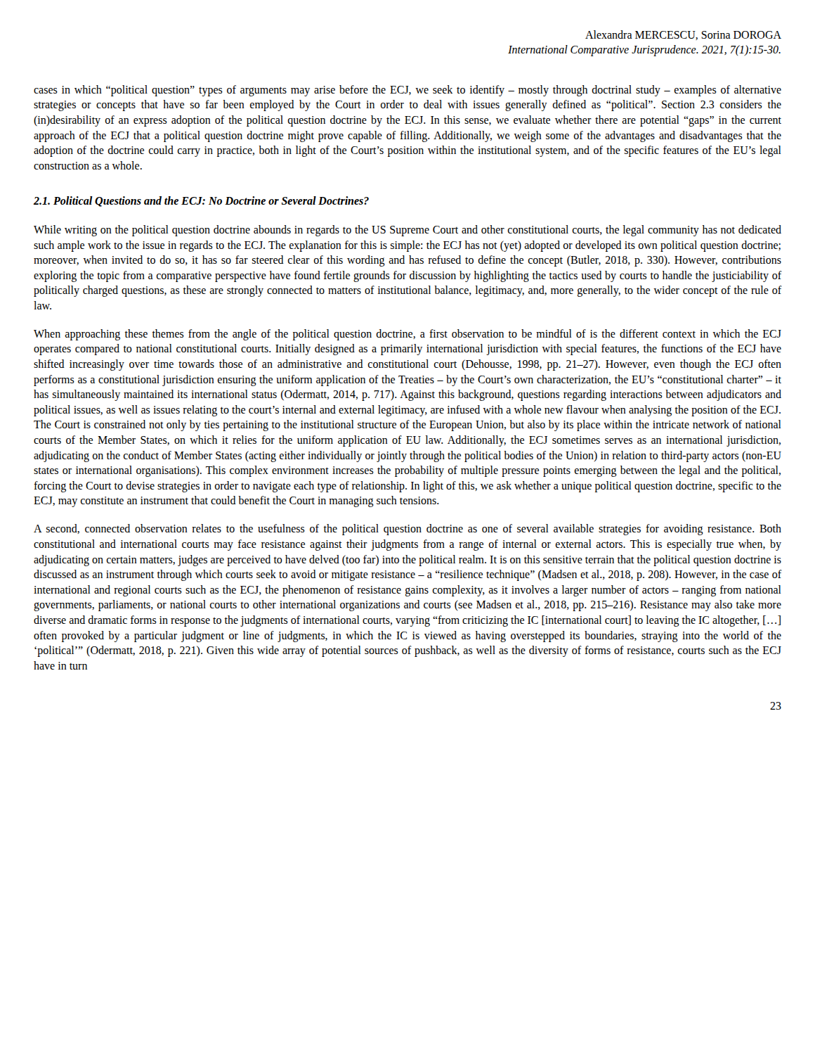Alexandra MERCESCU, Sorina DOROGA
International Comparative Jurisprudence. 2021, 7(1):15-30.
cases in which “political question” types of arguments may arise before the ECJ, we seek to identify – mostly through doctrinal study – examples of alternative strategies or concepts that have so far been employed by the Court in order to deal with issues generally defined as “political”. Section 2.3 considers the (in)desirability of an express adoption of the political question doctrine by the ECJ. In this sense, we evaluate whether there are potential “gaps” in the current approach of the ECJ that a political question doctrine might prove capable of filling. Additionally, we weigh some of the advantages and disadvantages that the adoption of the doctrine could carry in practice, both in light of the Court’s position within the institutional system, and of the specific features of the EU’s legal construction as a whole.
2.1. Political Questions and the ECJ: No Doctrine or Several Doctrines?
While writing on the political question doctrine abounds in regards to the US Supreme Court and other constitutional courts, the legal community has not dedicated such ample work to the issue in regards to the ECJ. The explanation for this is simple: the ECJ has not (yet) adopted or developed its own political question doctrine; moreover, when invited to do so, it has so far steered clear of this wording and has refused to define the concept (Butler, 2018, p. 330). However, contributions exploring the topic from a comparative perspective have found fertile grounds for discussion by highlighting the tactics used by courts to handle the justiciability of politically charged questions, as these are strongly connected to matters of institutional balance, legitimacy, and, more generally, to the wider concept of the rule of law.
When approaching these themes from the angle of the political question doctrine, a first observation to be mindful of is the different context in which the ECJ operates compared to national constitutional courts. Initially designed as a primarily international jurisdiction with special features, the functions of the ECJ have shifted increasingly over time towards those of an administrative and constitutional court (Dehousse, 1998, pp. 21–27). However, even though the ECJ often performs as a constitutional jurisdiction ensuring the uniform application of the Treaties – by the Court’s own characterization, the EU’s “constitutional charter” – it has simultaneously maintained its international status (Odermatt, 2014, p. 717). Against this background, questions regarding interactions between adjudicators and political issues, as well as issues relating to the court’s internal and external legitimacy, are infused with a whole new flavour when analysing the position of the ECJ. The Court is constrained not only by ties pertaining to the institutional structure of the European Union, but also by its place within the intricate network of national courts of the Member States, on which it relies for the uniform application of EU law. Additionally, the ECJ sometimes serves as an international jurisdiction, adjudicating on the conduct of Member States (acting either individually or jointly through the political bodies of the Union) in relation to third-party actors (non-EU states or international organisations). This complex environment increases the probability of multiple pressure points emerging between the legal and the political, forcing the Court to devise strategies in order to navigate each type of relationship. In light of this, we ask whether a unique political question doctrine, specific to the ECJ, may constitute an instrument that could benefit the Court in managing such tensions.
A second, connected observation relates to the usefulness of the political question doctrine as one of several available strategies for avoiding resistance. Both constitutional and international courts may face resistance against their judgments from a range of internal or external actors. This is especially true when, by adjudicating on certain matters, judges are perceived to have delved (too far) into the political realm. It is on this sensitive terrain that the political question doctrine is discussed as an instrument through which courts seek to avoid or mitigate resistance – a “resilience technique” (Madsen et al., 2018, p. 208). However, in the case of international and regional courts such as the ECJ, the phenomenon of resistance gains complexity, as it involves a larger number of actors – ranging from national governments, parliaments, or national courts to other international organizations and courts (see Madsen et al., 2018, pp. 215–216). Resistance may also take more diverse and dramatic forms in response to the judgments of international courts, varying “from criticizing the IC [international court] to leaving the IC altogether, […] often provoked by a particular judgment or line of judgments, in which the IC is viewed as having overstepped its boundaries, straying into the world of the ‘political’” (Odermatt, 2018, p. 221). Given this wide array of potential sources of pushback, as well as the diversity of forms of resistance, courts such as the ECJ have in turn
23